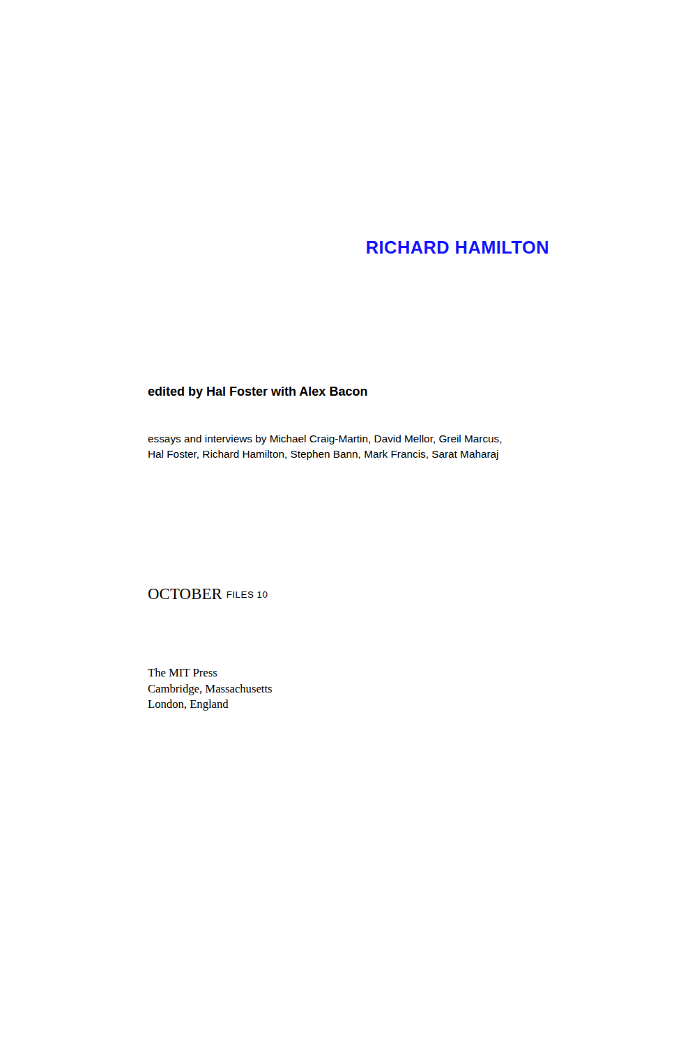RICHARD HAMILTON
edited by Hal Foster with Alex Bacon
essays and interviews by Michael Craig-Martin, David Mellor, Greil Marcus,
Hal Foster, Richard Hamilton, Stephen Bann, Mark Francis, Sarat Maharaj
OCTOBERFILES 10
The MIT Press
Cambridge, Massachusetts
London, England